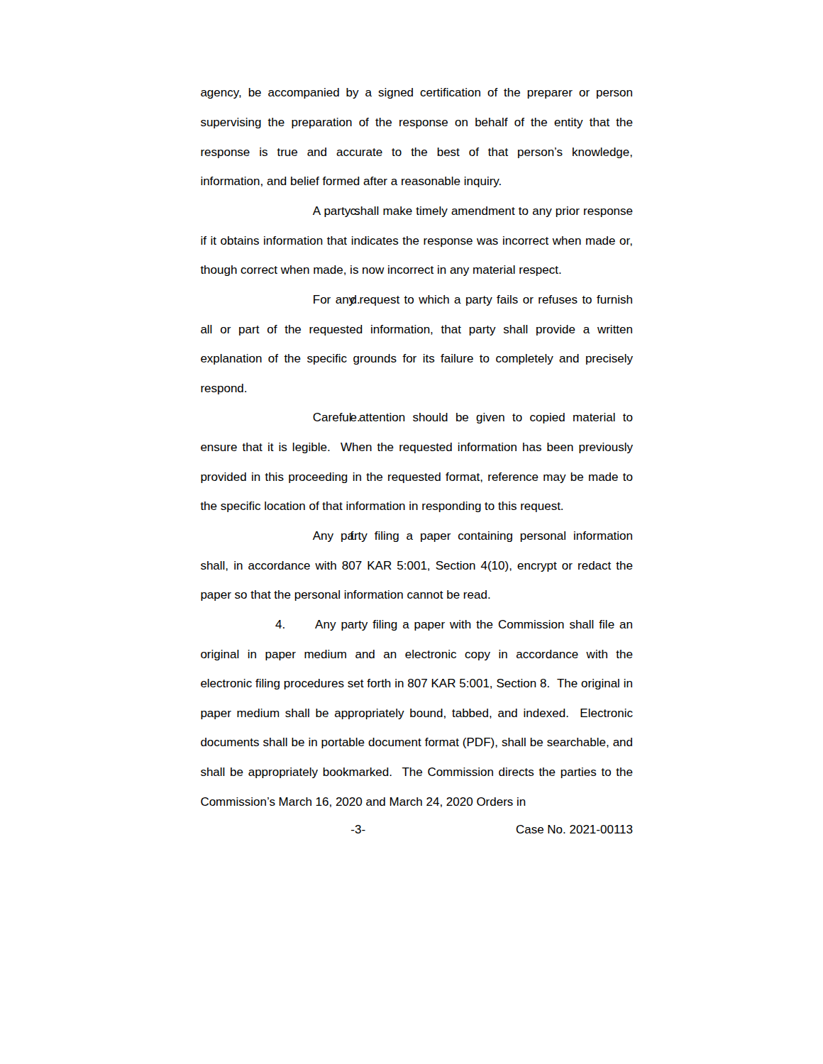agency, be accompanied by a signed certification of the preparer or person supervising the preparation of the response on behalf of the entity that the response is true and accurate to the best of that person’s knowledge, information, and belief formed after a reasonable inquiry.
c. A party shall make timely amendment to any prior response if it obtains information that indicates the response was incorrect when made or, though correct when made, is now incorrect in any material respect.
d. For any request to which a party fails or refuses to furnish all or part of the requested information, that party shall provide a written explanation of the specific grounds for its failure to completely and precisely respond.
e. Careful attention should be given to copied material to ensure that it is legible. When the requested information has been previously provided in this proceeding in the requested format, reference may be made to the specific location of that information in responding to this request.
f. Any party filing a paper containing personal information shall, in accordance with 807 KAR 5:001, Section 4(10), encrypt or redact the paper so that the personal information cannot be read.
4. Any party filing a paper with the Commission shall file an original in paper medium and an electronic copy in accordance with the electronic filing procedures set forth in 807 KAR 5:001, Section 8. The original in paper medium shall be appropriately bound, tabbed, and indexed. Electronic documents shall be in portable document format (PDF), shall be searchable, and shall be appropriately bookmarked. The Commission directs the parties to the Commission’s March 16, 2020 and March 24, 2020 Orders in
-3- Case No. 2021-00113